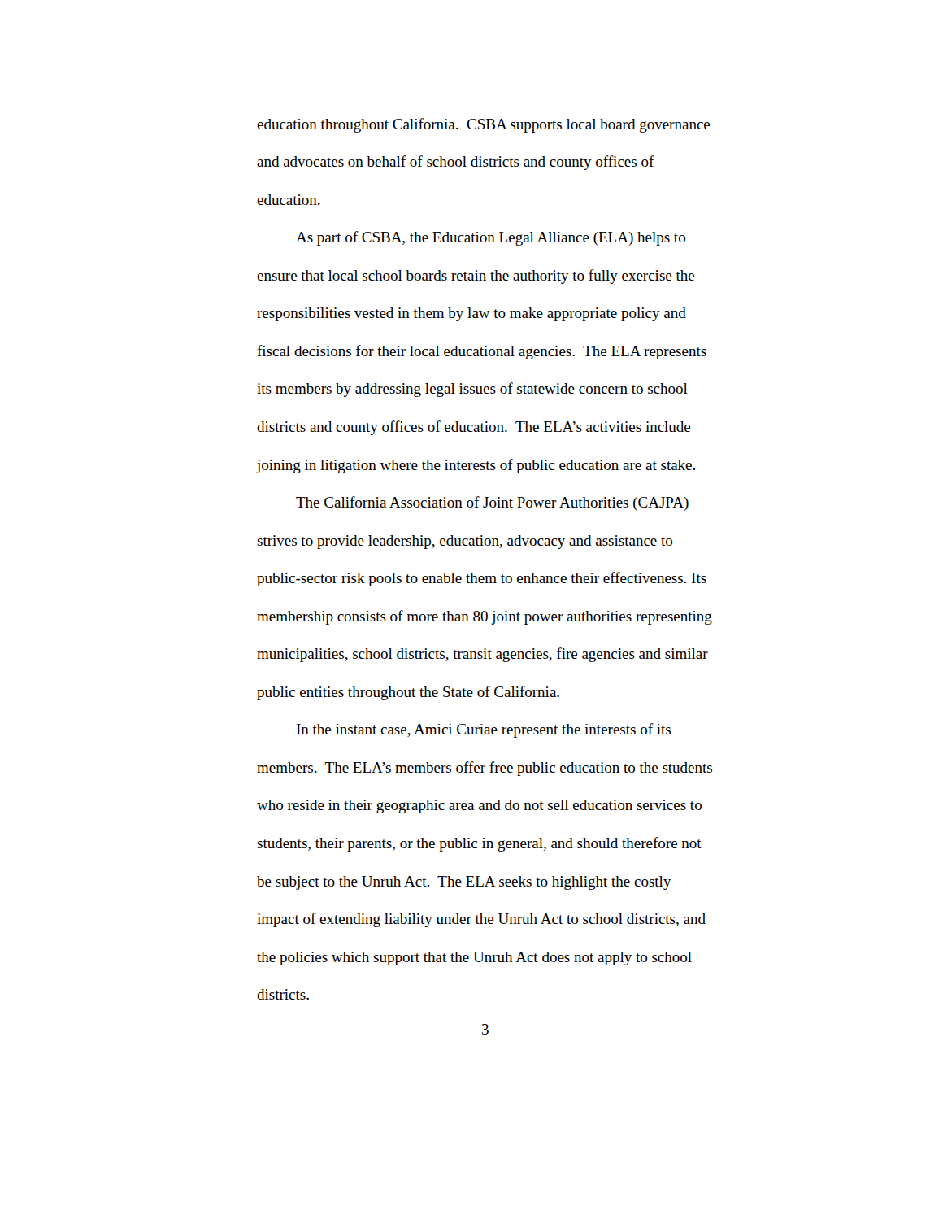education throughout California. CSBA supports local board governance and advocates on behalf of school districts and county offices of education.
As part of CSBA, the Education Legal Alliance (ELA) helps to ensure that local school boards retain the authority to fully exercise the responsibilities vested in them by law to make appropriate policy and fiscal decisions for their local educational agencies. The ELA represents its members by addressing legal issues of statewide concern to school districts and county offices of education. The ELA’s activities include joining in litigation where the interests of public education are at stake.
The California Association of Joint Power Authorities (CAJPA) strives to provide leadership, education, advocacy and assistance to public-sector risk pools to enable them to enhance their effectiveness. Its membership consists of more than 80 joint power authorities representing municipalities, school districts, transit agencies, fire agencies and similar public entities throughout the State of California.
In the instant case, Amici Curiae represent the interests of its members. The ELA’s members offer free public education to the students who reside in their geographic area and do not sell education services to students, their parents, or the public in general, and should therefore not be subject to the Unruh Act. The ELA seeks to highlight the costly impact of extending liability under the Unruh Act to school districts, and the policies which support that the Unruh Act does not apply to school districts.
3